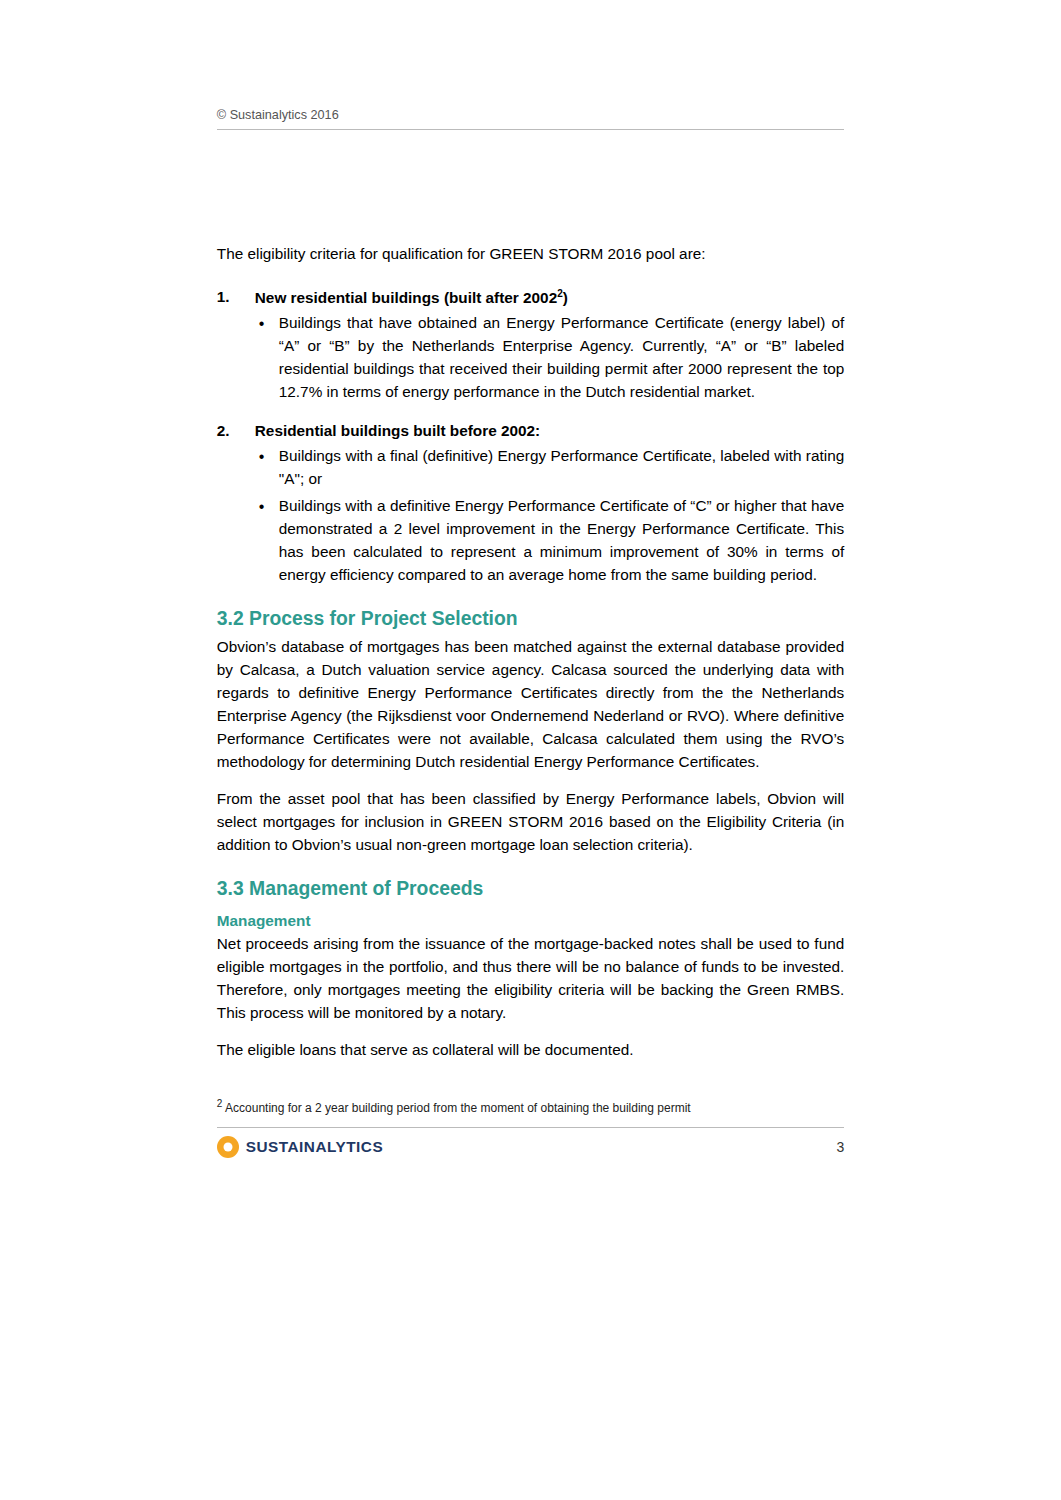© Sustainalytics 2016
The eligibility criteria for qualification for GREEN STORM 2016 pool are:
New residential buildings (built after 20022)
Buildings that have obtained an Energy Performance Certificate (energy label) of “A” or “B” by the Netherlands Enterprise Agency. Currently, “A” or “B” labeled residential buildings that received their building permit after 2000 represent the top 12.7% in terms of energy performance in the Dutch residential market.
Residential buildings built before 2002:
Buildings with a final (definitive) Energy Performance Certificate, labeled with rating "A"; or
Buildings with a definitive Energy Performance Certificate of “C” or higher that have demonstrated a 2 level improvement in the Energy Performance Certificate. This has been calculated to represent a minimum improvement of 30% in terms of energy efficiency compared to an average home from the same building period.
3.2 Process for Project Selection
Obvion’s database of mortgages has been matched against the external database provided by Calcasa, a Dutch valuation service agency. Calcasa sourced the underlying data with regards to definitive Energy Performance Certificates directly from the the Netherlands Enterprise Agency (the Rijksdienst voor Ondernemend Nederland or RVO). Where definitive Performance Certificates were not available, Calcasa calculated them using the RVO’s methodology for determining Dutch residential Energy Performance Certificates.
From the asset pool that has been classified by Energy Performance labels, Obvion will select mortgages for inclusion in GREEN STORM 2016 based on the Eligibility Criteria (in addition to Obvion’s usual non-green mortgage loan selection criteria).
3.3 Management of Proceeds
Management
Net proceeds arising from the issuance of the mortgage-backed notes shall be used to fund eligible mortgages in the portfolio, and thus there will be no balance of funds to be invested. Therefore, only mortgages meeting the eligibility criteria will be backing the Green RMBS. This process will be monitored by a notary.
The eligible loans that serve as collateral will be documented.
2 Accounting for a 2 year building period from the moment of obtaining the building permit
SUSTAINALYTICS
3